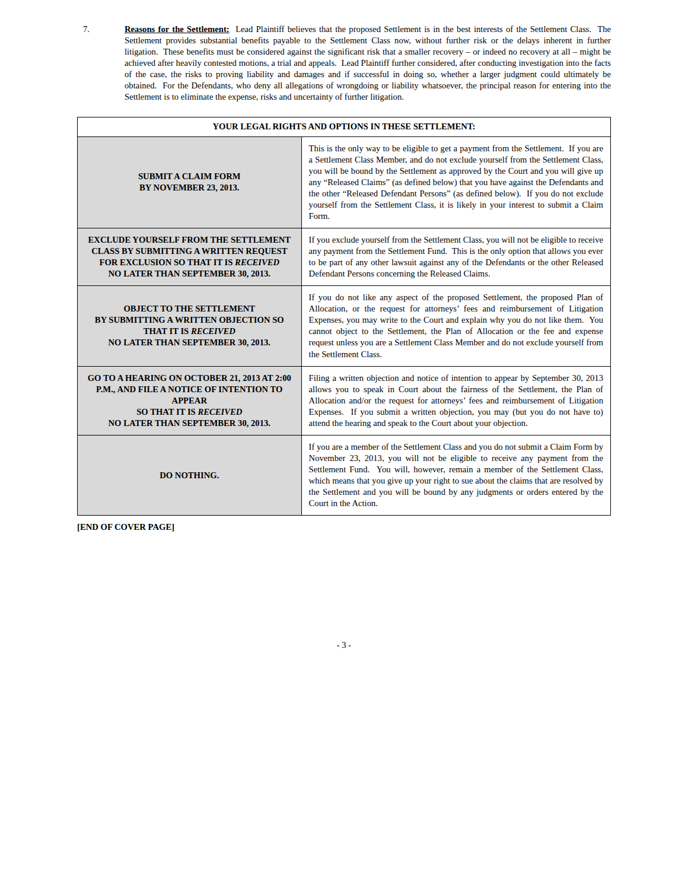7.
Reasons for the Settlement: Lead Plaintiff believes that the proposed Settlement is in the best interests of the Settlement Class. The Settlement provides substantial benefits payable to the Settlement Class now, without further risk or the delays inherent in further litigation. These benefits must be considered against the significant risk that a smaller recovery – or indeed no recovery at all – might be achieved after heavily contested motions, a trial and appeals. Lead Plaintiff further considered, after conducting investigation into the facts of the case, the risks to proving liability and damages and if successful in doing so, whether a larger judgment could ultimately be obtained. For the Defendants, who deny all allegations of wrongdoing or liability whatsoever, the principal reason for entering into the Settlement is to eliminate the expense, risks and uncertainty of further litigation.
| YOUR LEGAL RIGHTS AND OPTIONS IN THESE SETTLEMENT: |
| --- |
| SUBMIT A CLAIM FORM BY NOVEMBER 23, 2013. | This is the only way to be eligible to get a payment from the Settlement. If you are a Settlement Class Member, and do not exclude yourself from the Settlement Class, you will be bound by the Settlement as approved by the Court and you will give up any “Released Claims” (as defined below) that you have against the Defendants and the other “Released Defendant Persons” (as defined below). If you do not exclude yourself from the Settlement Class, it is likely in your interest to submit a Claim Form. |
| EXCLUDE YOURSELF FROM THE SETTLEMENT CLASS BY SUBMITTING A WRITTEN REQUEST FOR EXCLUSION SO THAT IT IS RECEIVED NO LATER THAN SEPTEMBER 30, 2013. | If you exclude yourself from the Settlement Class, you will not be eligible to receive any payment from the Settlement Fund. This is the only option that allows you ever to be part of any other lawsuit against any of the Defendants or the other Released Defendant Persons concerning the Released Claims. |
| OBJECT TO THE SETTLEMENT BY SUBMITTING A WRITTEN OBJECTION SO THAT IT IS RECEIVED NO LATER THAN SEPTEMBER 30, 2013. | If you do not like any aspect of the proposed Settlement, the proposed Plan of Allocation, or the request for attorneys’ fees and reimbursement of Litigation Expenses, you may write to the Court and explain why you do not like them. You cannot object to the Settlement, the Plan of Allocation or the fee and expense request unless you are a Settlement Class Member and do not exclude yourself from the Settlement Class. |
| GO TO A HEARING ON OCTOBER 21, 2013 AT 2:00 P.M., AND FILE A NOTICE OF INTENTION TO APPEAR SO THAT IT IS RECEIVED NO LATER THAN SEPTEMBER 30, 2013. | Filing a written objection and notice of intention to appear by September 30, 2013 allows you to speak in Court about the fairness of the Settlement, the Plan of Allocation and/or the request for attorneys’ fees and reimbursement of Litigation Expenses. If you submit a written objection, you may (but you do not have to) attend the hearing and speak to the Court about your objection. |
| DO NOTHING. | If you are a member of the Settlement Class and you do not submit a Claim Form by November 23, 2013, you will not be eligible to receive any payment from the Settlement Fund. You will, however, remain a member of the Settlement Class, which means that you give up your right to sue about the claims that are resolved by the Settlement and you will be bound by any judgments or orders entered by the Court in the Action. |
[END OF COVER PAGE]
- 3 -